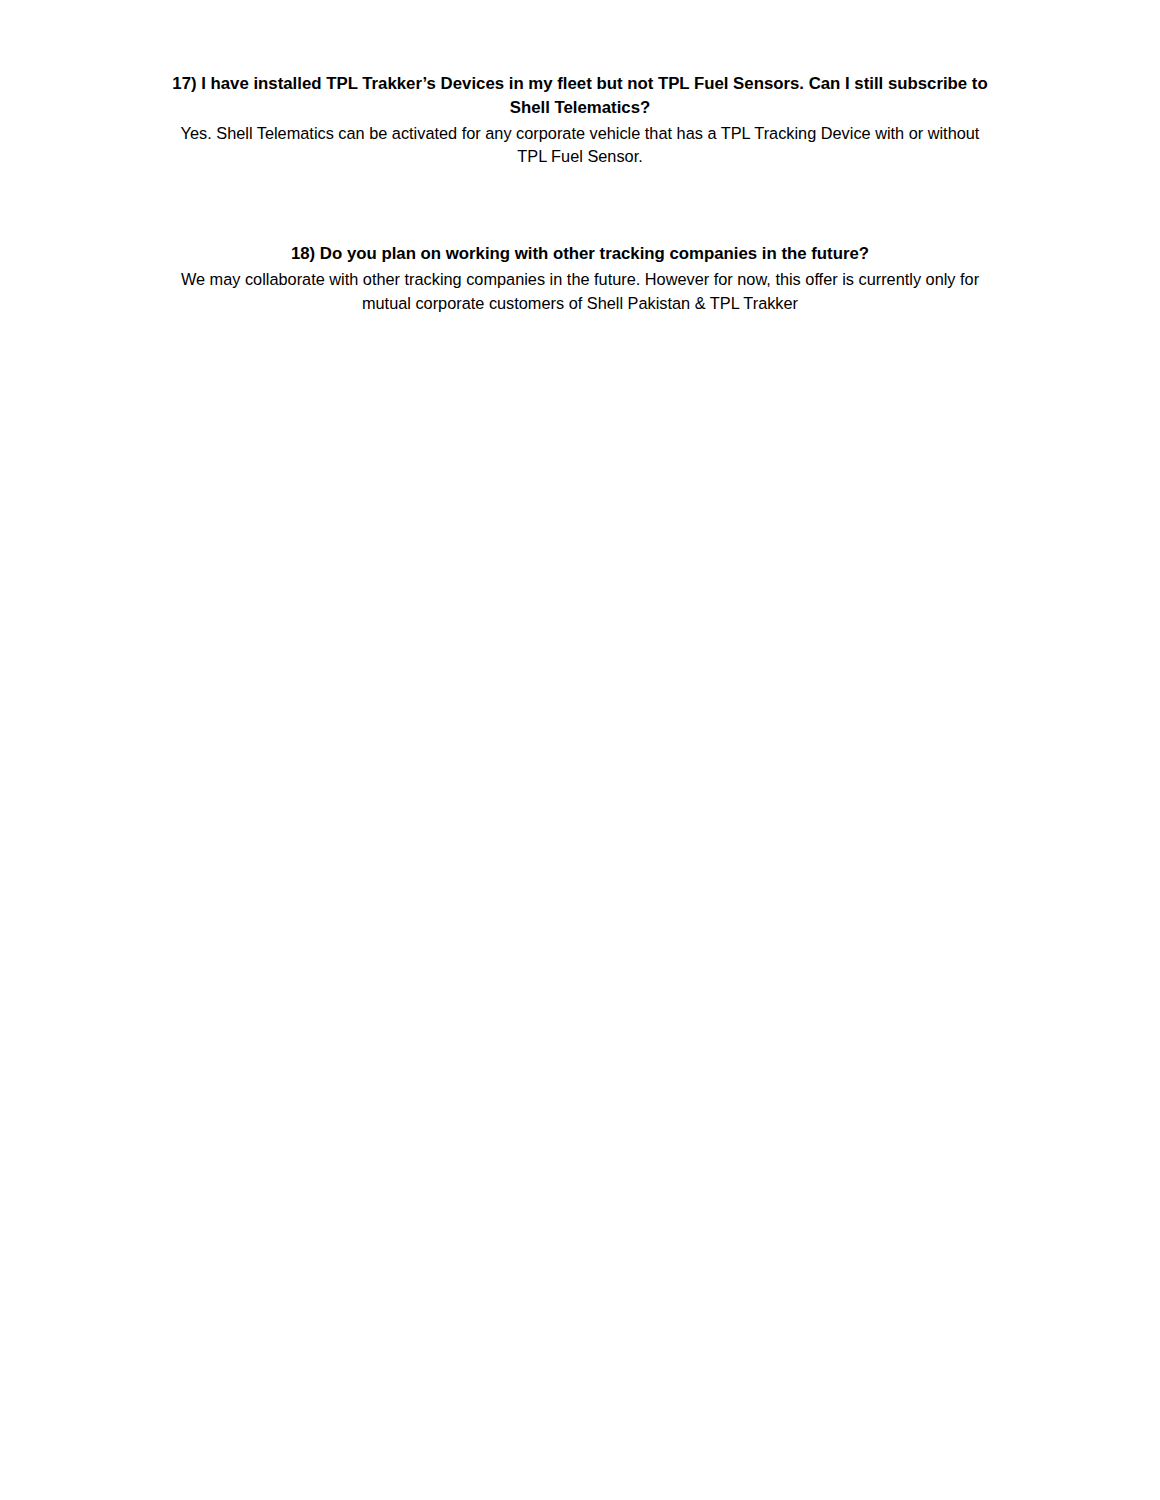17) I have installed TPL Trakker’s Devices in my fleet but not TPL Fuel Sensors. Can I still subscribe to Shell Telematics?
Yes. Shell Telematics can be activated for any corporate vehicle that has a TPL Tracking Device with or without TPL Fuel Sensor.
18) Do you plan on working with other tracking companies in the future?
We may collaborate with other tracking companies in the future. However for now, this offer is currently only for mutual corporate customers of Shell Pakistan & TPL Trakker